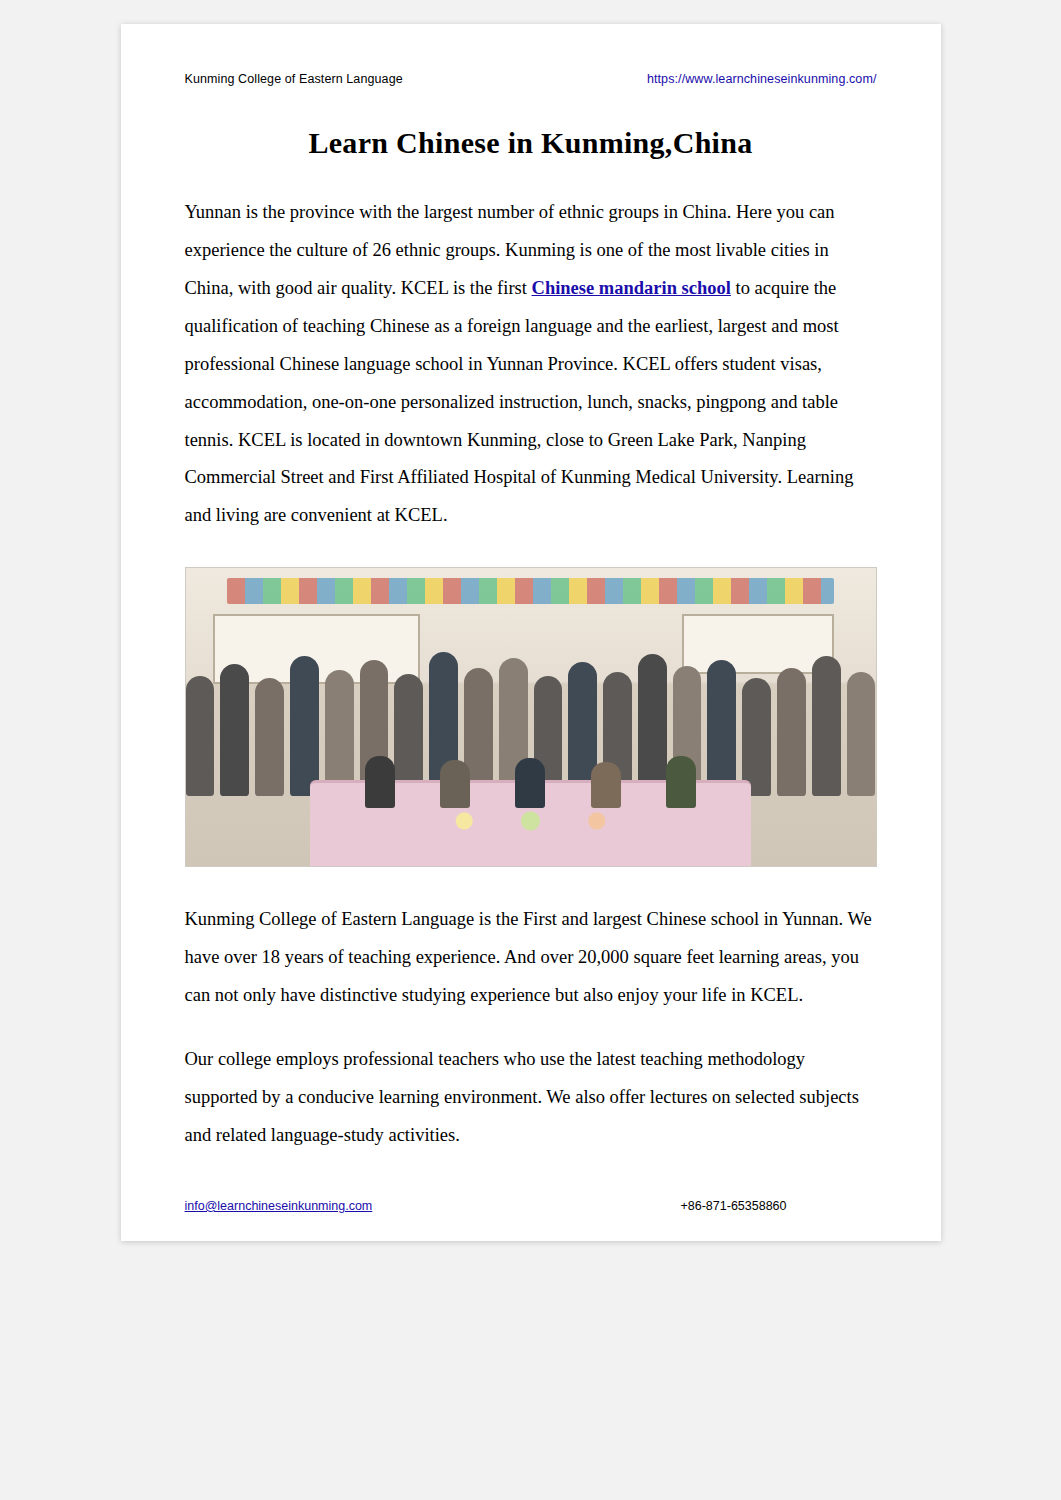Kunming College of Eastern Language https://www.learnchineseinkunming.com/
Learn Chinese in Kunming,China
Yunnan is the province with the largest number of ethnic groups in China. Here you can experience the culture of 26 ethnic groups. Kunming is one of the most livable cities in China, with good air quality. KCEL is the first Chinese mandarin school to acquire the qualification of teaching Chinese as a foreign language and the earliest, largest and most professional Chinese language school in Yunnan Province. KCEL offers student visas, accommodation, one-on-one personalized instruction, lunch, snacks, pingpong and table tennis. KCEL is located in downtown Kunming, close to Green Lake Park, Nanping Commercial Street and First Affiliated Hospital of Kunming Medical University. Learning and living are convenient at KCEL.
Kunming College of Eastern Language is the First and largest Chinese school in Yunnan. We have over 18 years of teaching experience. And over 20,000 square feet learning areas, you can not only have distinctive studying experience but also enjoy your life in KCEL.
Our college employs professional teachers who use the latest teaching methodology supported by a conducive learning environment. We also offer lectures on selected subjects and related language-study activities.
info@learnchineseinkunming.com +86-871-65358860